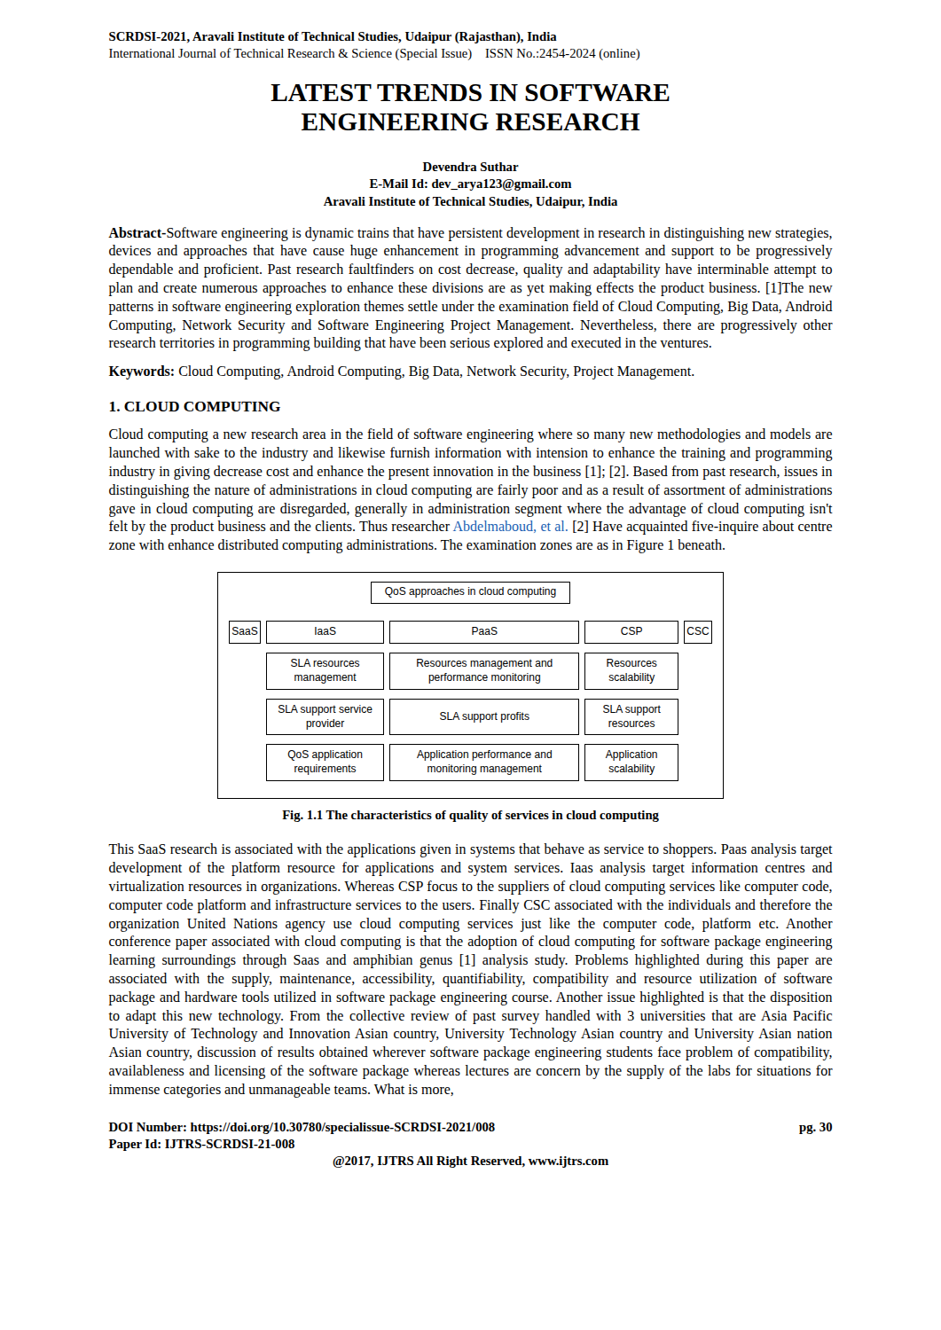SCRDSI-2021, Aravali Institute of Technical Studies, Udaipur (Rajasthan), India
International Journal of Technical Research & Science (Special Issue) ISSN No.:2454-2024 (online)
LATEST TRENDS IN SOFTWARE
ENGINEERING RESEARCH
Devendra Suthar
E-Mail Id: dev_arya123@gmail.com
Aravali Institute of Technical Studies, Udaipur, India
Abstract-Software engineering is dynamic trains that have persistent development in research in distinguishing new strategies, devices and approaches that have cause huge enhancement in programming advancement and support to be progressively dependable and proficient. Past research faultfinders on cost decrease, quality and adaptability have interminable attempt to plan and create numerous approaches to enhance these divisions are as yet making effects the product business. [1]The new patterns in software engineering exploration themes settle under the examination field of Cloud Computing, Big Data, Android Computing, Network Security and Software Engineering Project Management. Nevertheless, there are progressively other research territories in programming building that have been serious explored and executed in the ventures.
Keywords: Cloud Computing, Android Computing, Big Data, Network Security, Project Management.
1. CLOUD COMPUTING
Cloud computing a new research area in the field of software engineering where so many new methodologies and models are launched with sake to the industry and likewise furnish information with intension to enhance the training and programming industry in giving decrease cost and enhance the present innovation in the business [1]; [2]. Based from past research, issues in distinguishing the nature of administrations in cloud computing are fairly poor and as a result of assortment of administrations gave in cloud computing are disregarded, generally in administration segment where the advantage of cloud computing isn't felt by the product business and the clients. Thus researcher Abdelmaboud, et al. [2] Have acquainted five-inquire about centre zone with enhance distributed computing administrations. The examination zones are as in Figure 1 beneath.
QoS approaches in cloud computing
| SaaS | IaaS | PaaS | CSP | CSC |
| | SLA resources management | Resources management and performance monitoring | Resources scalability | |
| | SLA support service provider | SLA support profits | SLA support resources | |
| | QoS application requirements | Application performance and monitoring management | Application scalability | |
Fig. 1.1 The characteristics of quality of services in cloud computing
This SaaS research is associated with the applications given in systems that behave as service to shoppers. Paas analysis target development of the platform resource for applications and system services. Iaas analysis target information centres and virtualization resources in organizations. Whereas CSP focus to the suppliers of cloud computing services like computer code, computer code platform and infrastructure services to the users. Finally CSC associated with the individuals and therefore the organization United Nations agency use cloud computing services just like the computer code, platform etc. Another conference paper associated with cloud computing is that the adoption of cloud computing for software package engineering learning surroundings through Saas and amphibian genus [1] analysis study. Problems highlighted during this paper are associated with the supply, maintenance, accessibility, quantifiability, compatibility and resource utilization of software package and hardware tools utilized in software package engineering course. Another issue highlighted is that the disposition to adapt this new technology. From the collective review of past survey handled with 3 universities that are Asia Pacific University of Technology and Innovation Asian country, University Technology Asian country and University Asian nation Asian country, discussion of results obtained wherever software package engineering students face problem of compatibility, availableness and licensing of the software package whereas lectures are concern by the supply of the labs for situations for immense categories and unmanageable teams. What is more,
DOI Number: https://doi.org/10.30780/specialissue-SCRDSI-2021/008 pg. 30
Paper Id: IJTRS-SCRDSI-21-008
@2017, IJTRS All Right Reserved, www.ijtrs.com